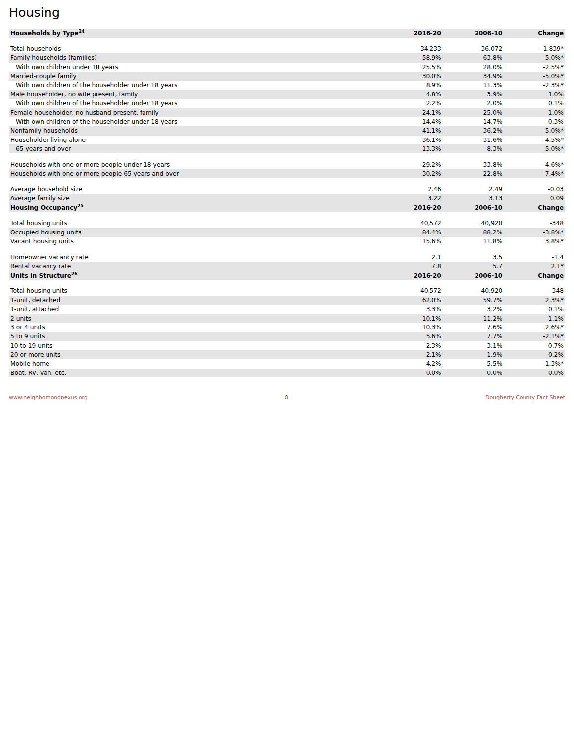Housing
Households by Type
| Households by Type 24 | 2016-20 | 2006-10 | Change |
| --- | --- | --- | --- |
| Total households | 34,233 | 36,072 | -1,839* |
| Family households (families) | 58.9% | 63.8% | -5.0%* |
| With own children under 18 years | 25.5% | 28.0% | -2.5%* |
| Married-couple family | 30.0% | 34.9% | -5.0%* |
| With own children of the householder under 18 years | 8.9% | 11.3% | -2.3%* |
| Male householder, no wife present, family | 4.8% | 3.9% | 1.0% |
| With own children of the householder under 18 years | 2.2% | 2.0% | 0.1% |
| Female householder, no husband present, family | 24.1% | 25.0% | -1.0% |
| With own children of the householder under 18 years | 14.4% | 14.7% | -0.3% |
| Nonfamily households | 41.1% | 36.2% | 5.0%* |
| Householder living alone | 36.1% | 31.6% | 4.5%* |
| 65 years and over | 13.3% | 8.3% | 5.0%* |
| Households with one or more people under 18 years | 29.2% | 33.8% | -4.6%* |
| Households with one or more people 65 years and over | 30.2% | 22.8% | 7.4%* |
| Average household size | 2.46 | 2.49 | -0.03 |
| Average family size | 3.22 | 3.13 | 0.09 |
| Housing Occupancy 25 | 2016-20 | 2006-10 | Change |
| --- | --- | --- | --- |
| Total housing units | 40,572 | 40,920 | -348 |
| Occupied housing units | 84.4% | 88.2% | -3.8%* |
| Vacant housing units | 15.6% | 11.8% | 3.8%* |
| Homeowner vacancy rate | 2.1 | 3.5 | -1.4 |
| Rental vacancy rate | 7.8 | 5.7 | 2.1* |
| Units in Structure 26 | 2016-20 | 2006-10 | Change |
| --- | --- | --- | --- |
| Total housing units | 40,572 | 40,920 | -348 |
| 1-unit, detached | 62.0% | 59.7% | 2.3%* |
| 1-unit, attached | 3.3% | 3.2% | 0.1% |
| 2 units | 10.1% | 11.2% | -1.1% |
| 3 or 4 units | 10.3% | 7.6% | 2.6%* |
| 5 to 9 units | 5.6% | 7.7% | -2.1%* |
| 10 to 19 units | 2.3% | 3.1% | -0.7% |
| 20 or more units | 2.1% | 1.9% | 0.2% |
| Mobile home | 4.2% | 5.5% | -1.3%* |
| Boat, RV, van, etc. | 0.0% | 0.0% | 0.0% |
www.neighborhoodnexus.org 8 Dougherty County Fact Sheet